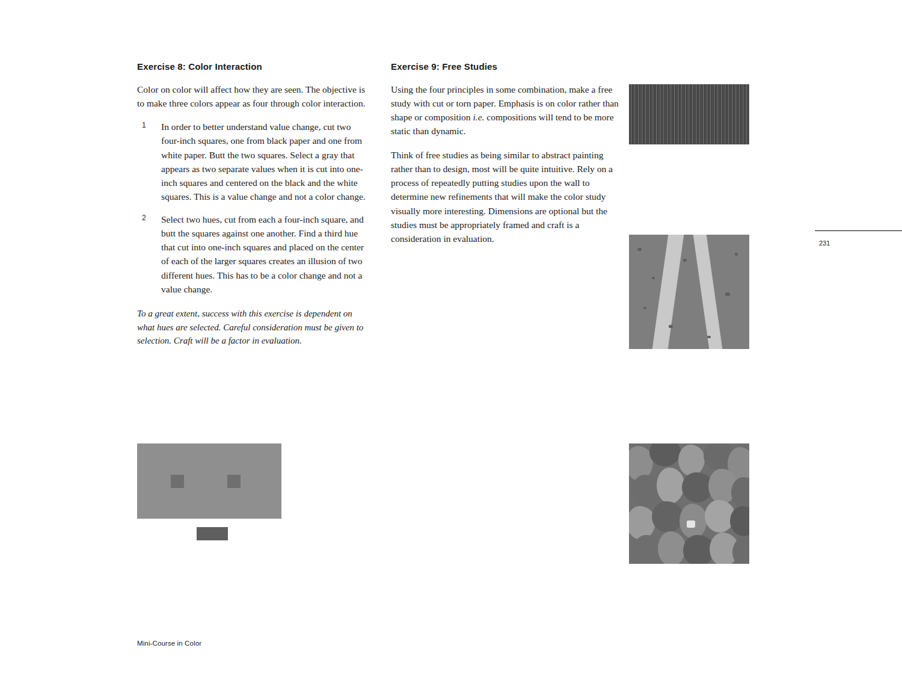Exercise 8: Color Interaction
Color on color will affect how they are seen. The objective is to make three colors appear as four through color interaction.
1 In order to better understand value change, cut two four-inch squares, one from black paper and one from white paper. Butt the two squares. Select a gray that appears as two separate values when it is cut into one-inch squares and centered on the black and the white squares. This is a value change and not a color change.
2 Select two hues, cut from each a four-inch square, and butt the squares against one another. Find a third hue that cut into one-inch squares and placed on the center of each of the larger squares creates an illusion of two different hues. This has to be a color change and not a value change.
To a great extent, success with this exercise is dependent on what hues are selected. Careful consideration must be given to selection. Craft will be a factor in evaluation.
Exercise 9: Free Studies
Using the four principles in some combination, make a free study with cut or torn paper. Emphasis is on color rather than shape or composition i.e. compositions will tend to be more static than dynamic.
Think of free studies as being similar to abstract painting rather than to design, most will be quite intuitive. Rely on a process of repeatedly putting studies upon the wall to determine new refinements that will make the color study visually more interesting. Dimensions are optional but the studies must be appropriately framed and craft is a consideration in evaluation.
231
Mini-Course in Color